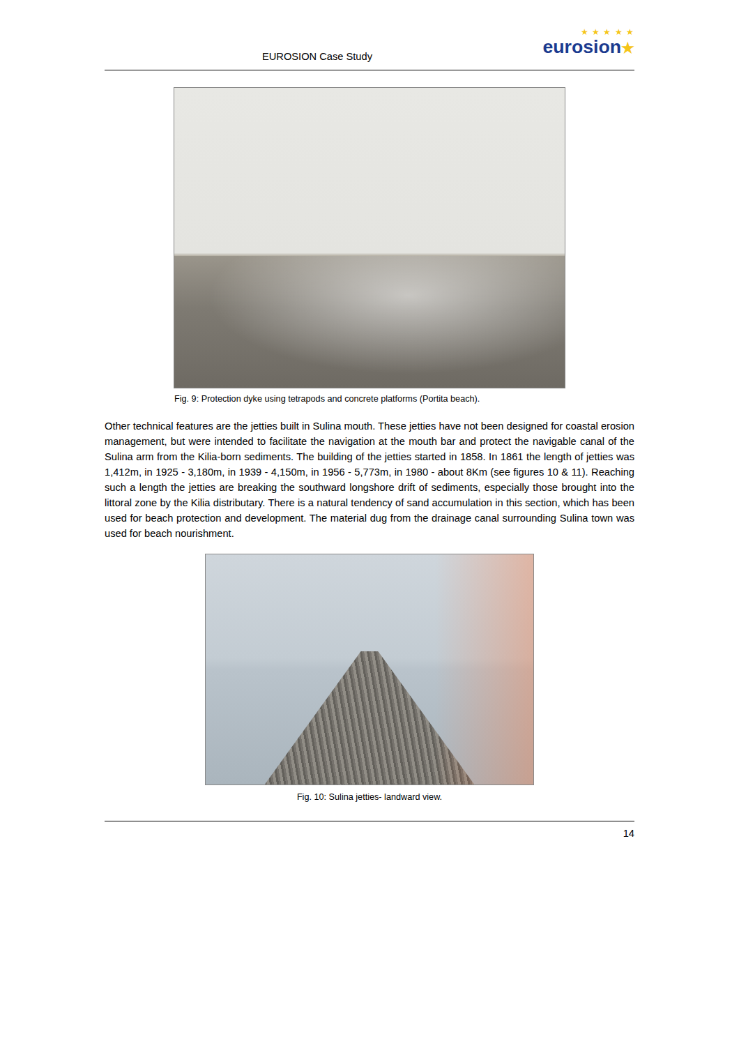EUROSION Case Study
★ ★ ★ ★ ★
eurosion★
Fig. 9: Protection dyke using tetrapods and concrete platforms (Portita beach).
Other technical features are the jetties built in Sulina mouth. These jetties have not been designed for coastal erosion management, but were intended to facilitate the navigation at the mouth bar and protect the navigable canal of the Sulina arm from the Kilia-born sediments. The building of the jetties started in 1858. In 1861 the length of jetties was 1,412m, in 1925 - 3,180m, in 1939 - 4,150m, in 1956 - 5,773m, in 1980 - about 8Km (see figures 10 & 11). Reaching such a length the jetties are breaking the southward longshore drift of sediments, especially those brought into the littoral zone by the Kilia distributary. There is a natural tendency of sand accumulation in this section, which has been used for beach protection and development. The material dug from the drainage canal surrounding Sulina town was used for beach nourishment.
Fig. 10: Sulina jetties- landward view.
14